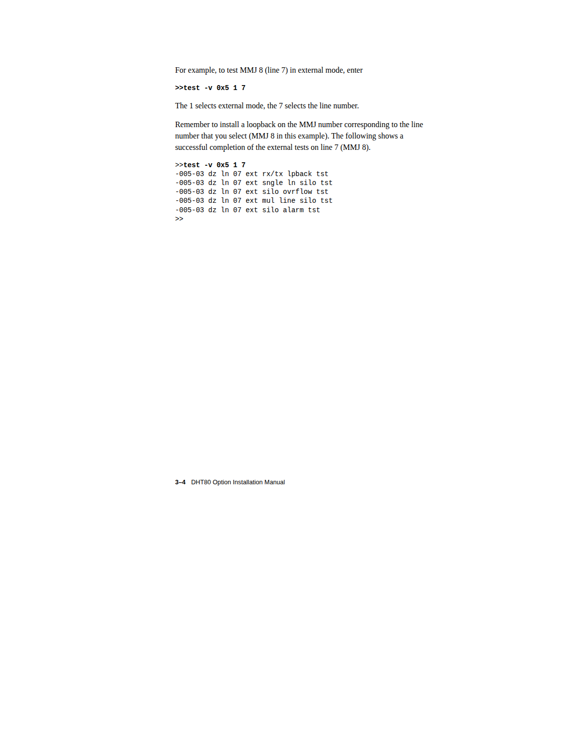For example, to test MMJ 8 (line 7) in external mode, enter
>>test -v 0x5 1 7
The 1 selects external mode, the 7 selects the line number.
Remember to install a loopback on the MMJ number corresponding to the line number that you select (MMJ 8 in this example). The following shows a successful completion of the external tests on line 7 (MMJ 8).
>>test -v 0x5 1 7
-005-03 dz ln 07 ext rx/tx lpback tst
-005-03 dz ln 07 ext sngle ln silo tst
-005-03 dz ln 07 ext silo ovrflow tst
-005-03 dz ln 07 ext mul line silo tst
-005-03 dz ln 07 ext silo alarm tst
>>
3–4 DHT80 Option Installation Manual